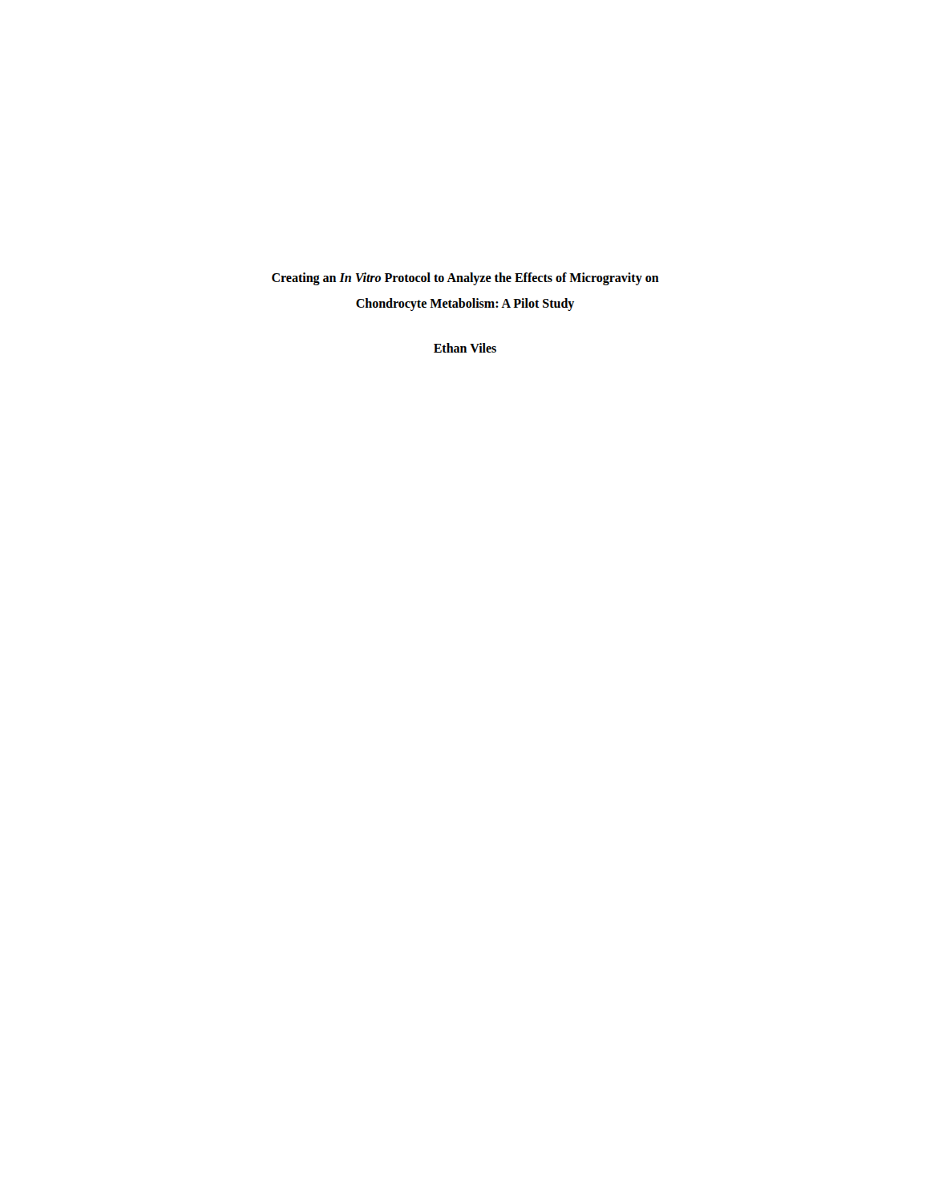Creating an In Vitro Protocol to Analyze the Effects of Microgravity on
Chondrocyte Metabolism: A Pilot Study
Ethan Viles